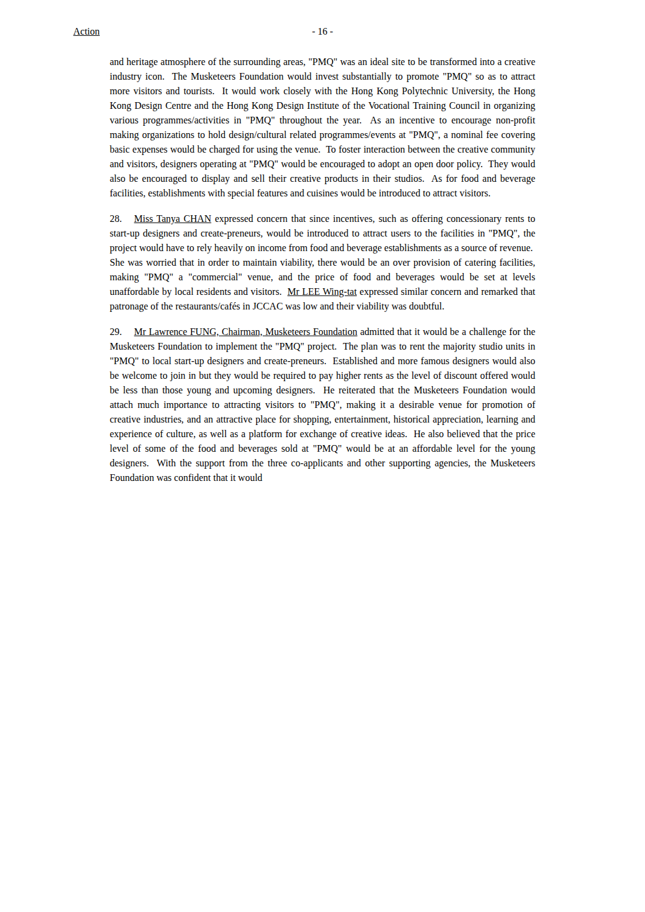Action
- 16 -
and heritage atmosphere of the surrounding areas, "PMQ" was an ideal site to be transformed into a creative industry icon. The Musketeers Foundation would invest substantially to promote "PMQ" so as to attract more visitors and tourists. It would work closely with the Hong Kong Polytechnic University, the Hong Kong Design Centre and the Hong Kong Design Institute of the Vocational Training Council in organizing various programmes/activities in "PMQ" throughout the year. As an incentive to encourage non-profit making organizations to hold design/cultural related programmes/events at "PMQ", a nominal fee covering basic expenses would be charged for using the venue. To foster interaction between the creative community and visitors, designers operating at "PMQ" would be encouraged to adopt an open door policy. They would also be encouraged to display and sell their creative products in their studios. As for food and beverage facilities, establishments with special features and cuisines would be introduced to attract visitors.
28. Miss Tanya CHAN expressed concern that since incentives, such as offering concessionary rents to start-up designers and create-preneurs, would be introduced to attract users to the facilities in "PMQ", the project would have to rely heavily on income from food and beverage establishments as a source of revenue. She was worried that in order to maintain viability, there would be an over provision of catering facilities, making "PMQ" a "commercial" venue, and the price of food and beverages would be set at levels unaffordable by local residents and visitors. Mr LEE Wing-tat expressed similar concern and remarked that patronage of the restaurants/cafés in JCCAC was low and their viability was doubtful.
29. Mr Lawrence FUNG, Chairman, Musketeers Foundation admitted that it would be a challenge for the Musketeers Foundation to implement the "PMQ" project. The plan was to rent the majority studio units in "PMQ" to local start-up designers and create-preneurs. Established and more famous designers would also be welcome to join in but they would be required to pay higher rents as the level of discount offered would be less than those young and upcoming designers. He reiterated that the Musketeers Foundation would attach much importance to attracting visitors to "PMQ", making it a desirable venue for promotion of creative industries, and an attractive place for shopping, entertainment, historical appreciation, learning and experience of culture, as well as a platform for exchange of creative ideas. He also believed that the price level of some of the food and beverages sold at "PMQ" would be at an affordable level for the young designers. With the support from the three co-applicants and other supporting agencies, the Musketeers Foundation was confident that it would